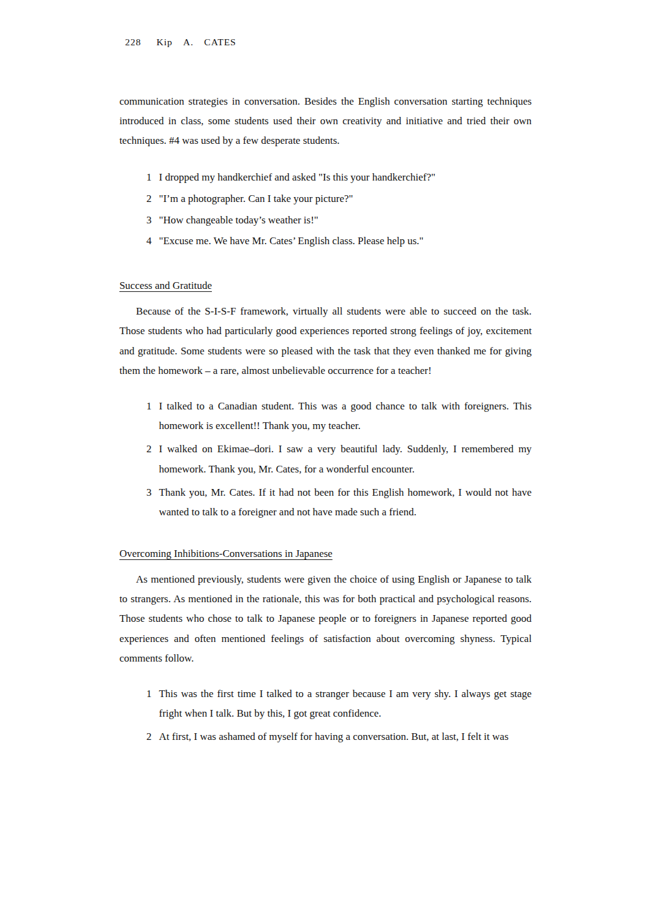228 Kip A. CATES
communication strategies in conversation. Besides the English conversation starting techniques introduced in class, some students used their own creativity and initiative and tried their own techniques. #4 was used by a few desperate students.
1 I dropped my handkerchief and asked "Is this your handkerchief?"
2"I’m a photographer. Can I take your picture?"
3"How changeable today’s weather is!"
4"Excuse me. We have Mr. Cates’ English class. Please help us."
Success and Gratitude
Because of the S-I-S-F framework, virtually all students were able to succeed on the task. Those students who had particularly good experiences reported strong feelings of joy, excitement and gratitude. Some students were so pleased with the task that they even thanked me for giving them the homework – a rare, almost unbelievable occurrence for a teacher!
1 I talked to a Canadian student. This was a good chance to talk with foreigners. This homework is excellent!! Thank you, my teacher.
2 I walked on Ekimae–dori. I saw a very beautiful lady. Suddenly, I remembered my homework. Thank you, Mr. Cates, for a wonderful encounter.
3 Thank you, Mr. Cates. If it had not been for this English homework, I would not have wanted to talk to a foreigner and not have made such a friend.
Overcoming Inhibitions-Conversations in Japanese
As mentioned previously, students were given the choice of using English or Japanese to talk to strangers. As mentioned in the rationale, this was for both practical and psychological reasons. Those students who chose to talk to Japanese people or to foreigners in Japanese reported good experiences and often mentioned feelings of satisfaction about overcoming shyness. Typical comments follow.
1 This was the first time I talked to a stranger because I am very shy. I always get stage fright when I talk. But by this, I got great confidence.
2 At first, I was ashamed of myself for having a conversation. But, at last, I felt it was